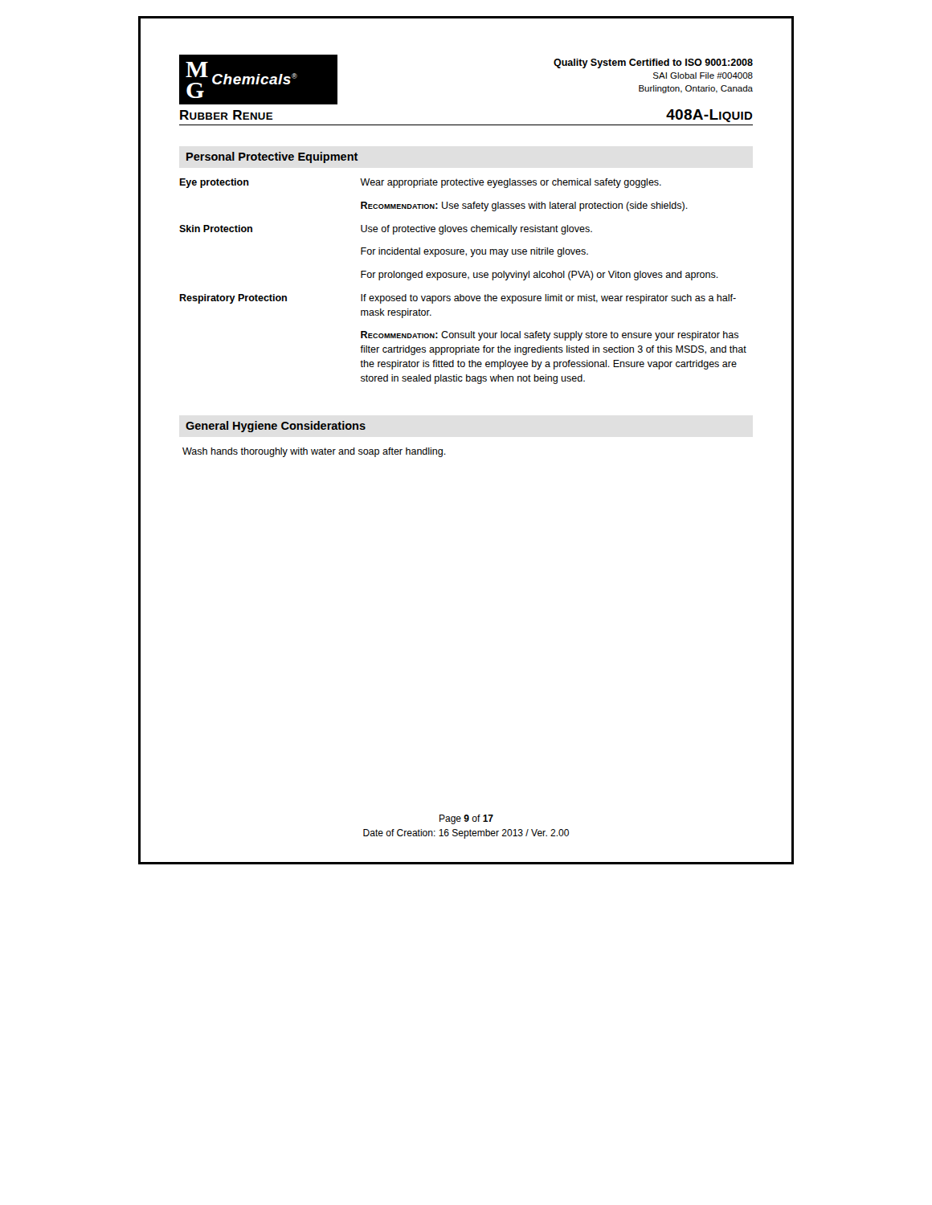M
G Chemicals®
Quality System Certified to ISO 9001:2008
SAI Global File #004008
Burlington, Ontario, Canada
RUBBER RENUE
408A-LIQUID
Personal Protective Equipment
| Eye protection | Wear appropriate protective eyeglasses or chemical safety goggles. Recommendation: Use safety glasses with lateral protection (side shields). |
| Skin Protection | Use of protective gloves chemically resistant gloves. For incidental exposure, you may use nitrile gloves. For prolonged exposure, use polyvinyl alcohol (PVA) or Viton gloves and aprons. |
| Respiratory Protection | If exposed to vapors above the exposure limit or mist, wear respirator such as a half-mask respirator. Recommendation: Consult your local safety supply store to ensure your respirator has filter cartridges appropriate for the ingredients listed in section 3 of this MSDS, and that the respirator is fitted to the employee by a professional. Ensure vapor cartridges are stored in sealed plastic bags when not being used. |
General Hygiene Considerations
Wash hands thoroughly with water and soap after handling.
Page 9 of 17
Date of Creation: 16 September 2013 / Ver. 2.00